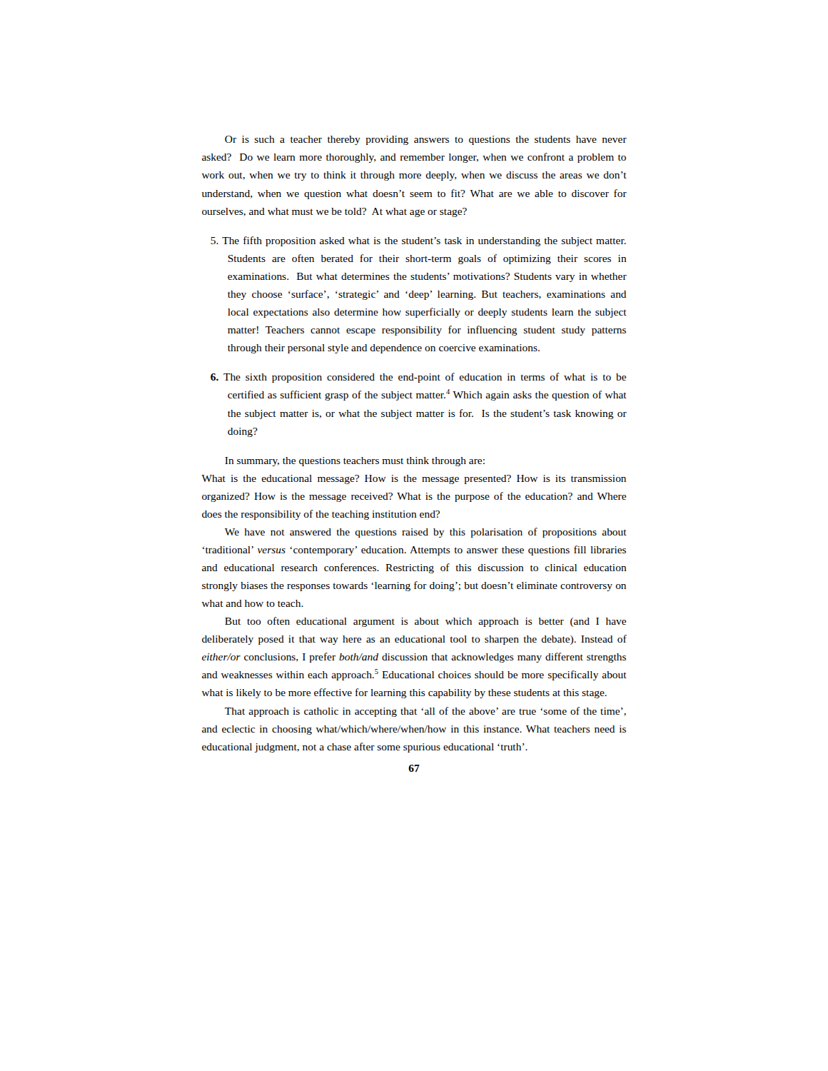Or is such a teacher thereby providing answers to questions the students have never asked? Do we learn more thoroughly, and remember longer, when we confront a problem to work out, when we try to think it through more deeply, when we discuss the areas we don’t understand, when we question what doesn’t seem to fit? What are we able to discover for ourselves, and what must we be told? At what age or stage?
5. The fifth proposition asked what is the student’s task in understanding the subject matter. Students are often berated for their short-term goals of optimizing their scores in examinations. But what determines the students’ motivations? Students vary in whether they choose ‘surface’, ‘strategic’ and ‘deep’ learning. But teachers, examinations and local expectations also determine how superficially or deeply students learn the subject matter! Teachers cannot escape responsibility for influencing student study patterns through their personal style and dependence on coercive examinations.
6. The sixth proposition considered the end-point of education in terms of what is to be certified as sufficient grasp of the subject matter.4 Which again asks the question of what the subject matter is, or what the subject matter is for. Is the student’s task knowing or doing?
In summary, the questions teachers must think through are:
What is the educational message? How is the message presented? How is its transmission organized? How is the message received? What is the purpose of the education? and Where does the responsibility of the teaching institution end?
We have not answered the questions raised by this polarisation of propositions about ‘traditional’ versus ‘contemporary’ education. Attempts to answer these questions fill libraries and educational research conferences. Restricting of this discussion to clinical education strongly biases the responses towards ‘learning for doing’; but doesn’t eliminate controversy on what and how to teach.
But too often educational argument is about which approach is better (and I have deliberately posed it that way here as an educational tool to sharpen the debate). Instead of either/or conclusions, I prefer both/and discussion that acknowledges many different strengths and weaknesses within each approach.5 Educational choices should be more specifically about what is likely to be more effective for learning this capability by these students at this stage.
That approach is catholic in accepting that ‘all of the above’ are true ‘some of the time’, and eclectic in choosing what/which/where/when/how in this instance. What teachers need is educational judgment, not a chase after some spurious educational ‘truth’.
67